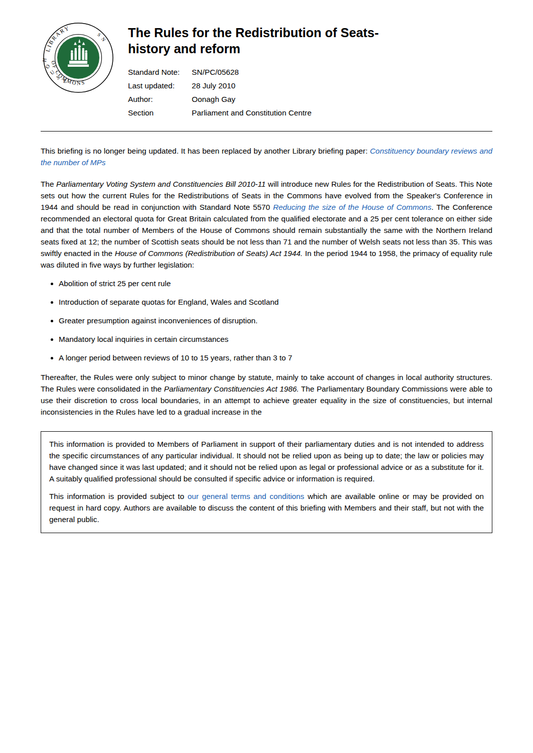LIBRARY S N OF COMMONS H O U S E
The Rules for the Redistribution of Seats-
history and reform
| Standard Note: | SN/PC/05628 |
| Last updated: | 28 July 2010 |
| Author: | Oonagh Gay |
| Section | Parliament and Constitution Centre |
This briefing is no longer being updated. It has been replaced by another Library briefing paper: Constituency boundary reviews and the number of MPs
The Parliamentary Voting System and Constituencies Bill 2010-11 will introduce new Rules for the Redistribution of Seats. This Note sets out how the current Rules for the Redistributions of Seats in the Commons have evolved from the Speaker's Conference in 1944 and should be read in conjunction with Standard Note 5570 Reducing the size of the House of Commons. The Conference recommended an electoral quota for Great Britain calculated from the qualified electorate and a 25 per cent tolerance on either side and that the total number of Members of the House of Commons should remain substantially the same with the Northern Ireland seats fixed at 12; the number of Scottish seats should be not less than 71 and the number of Welsh seats not less than 35. This was swiftly enacted in the House of Commons (Redistribution of Seats) Act 1944. In the period 1944 to 1958, the primacy of equality rule was diluted in five ways by further legislation:
Abolition of strict 25 per cent rule
Introduction of separate quotas for England, Wales and Scotland
Greater presumption against inconveniences of disruption.
Mandatory local inquiries in certain circumstances
A longer period between reviews of 10 to 15 years, rather than 3 to 7
Thereafter, the Rules were only subject to minor change by statute, mainly to take account of changes in local authority structures. The Rules were consolidated in the Parliamentary Constituencies Act 1986. The Parliamentary Boundary Commissions were able to use their discretion to cross local boundaries, in an attempt to achieve greater equality in the size of constituencies, but internal inconsistencies in the Rules have led to a gradual increase in the
This information is provided to Members of Parliament in support of their parliamentary duties and is not intended to address the specific circumstances of any particular individual. It should not be relied upon as being up to date; the law or policies may have changed since it was last updated; and it should not be relied upon as legal or professional advice or as a substitute for it. A suitably qualified professional should be consulted if specific advice or information is required.
This information is provided subject to our general terms and conditions which are available online or may be provided on request in hard copy. Authors are available to discuss the content of this briefing with Members and their staff, but not with the general public.